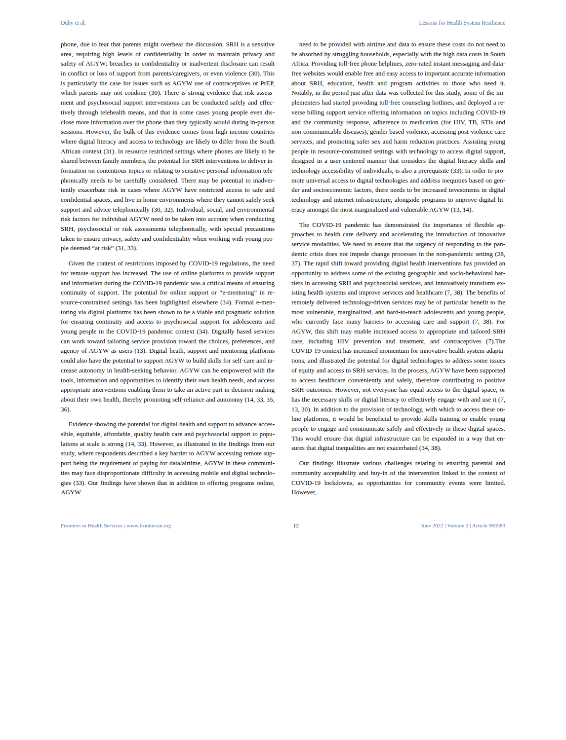Duby et al. Lessons for Health System Resilience
phone, due to fear that parents might overhear the discussion. SRH is a sensitive area, requiring high levels of confidentiality in order to maintain privacy and safety of AGYW; breaches in confidentiality or inadvertent disclosure can result in conflict or loss of support from parents/caregivers, or even violence (30). This is particularly the case for issues such as AGYW use of contraceptives or PrEP, which parents may not condone (30). There is strong evidence that risk assessment and psychosocial support interventions can be conducted safely and effectively through telehealth means, and that in some cases young people even disclose more information over the phone than they typically would during in-person sessions. However, the bulk of this evidence comes from high-income countries where digital literacy and access to technology are likely to differ from the South African context (31). In resource restricted settings where phones are likely to be shared between family members, the potential for SRH interventions to deliver information on contentious topics or relating to sensitive personal information telephonically needs to be carefully considered. There may be potential to inadvertently exacerbate risk in cases where AGYW have restricted access to safe and confidential spaces, and live in home environments where they cannot safely seek support and advice telephonically (30, 32). Individual, social, and environmental risk factors for individual AGYW need to be taken into account when conducting SRH, psychosocial or risk assessments telephonically, with special precautions taken to ensure privacy, safety and confidentiality when working with young people deemed “at risk” (31, 33).
Given the context of restrictions imposed by COVID-19 regulations, the need for remote support has increased. The use of online platforms to provide support and information during the COVID-19 pandemic was a critical means of ensuring continuity of support. The potential for online support or “e-mentoring” in resource-constrained settings has been highlighted elsewhere (34). Formal e-mentoring via digital platforms has been shown to be a viable and pragmatic solution for ensuring continuity and access to psychosocial support for adolescents and young people in the COVID-19 pandemic context (34). Digitally based services can work toward tailoring service provision toward the choices, preferences, and agency of AGYW as users (13). Digital heath, support and mentoring platforms could also have the potential to support AGYW to build skills for self-care and increase autonomy in health-seeking behavior. AGYW can be empowered with the tools, information and opportunities to identify their own health needs, and access appropriate interventions enabling them to take an active part in decision-making about their own health, thereby promoting self-reliance and autonomy (14, 33, 35, 36).
Evidence showing the potential for digital health and support to advance accessible, equitable, affordable, quality health care and psychosocial support to populations at scale is strong (14, 33). However, as illustrated in the findings from our study, where respondents described a key barrier to AGYW accessing remote support being the requirement of paying for data/airtime, AGYW in these communities may face disproportionate difficulty in accessing mobile and digital technologies (33). Our findings have shown that in addition to offering programs online, AGYW
need to be provided with airtime and data to ensure these costs do not need to be absorbed by struggling households, especially with the high data costs in South Africa. Providing toll-free phone helplines, zero-rated instant messaging and data-free websites would enable free and easy access to important accurate information about SRH, education, health and program activities to those who need it. Notably, in the period just after data was collected for this study, some of the implementers had started providing toll-free counseling hotlines, and deployed a reverse billing support service offering information on topics including COVID-19 and the community response, adherence to medication (for HIV, TB, STIs and non-communicable diseases), gender based violence, accessing post-violence care services, and promoting safer sex and harm reduction practices. Assisting young people in resource-constrained settings with technology to access digital support, designed in a user-centered manner that considers the digital literacy skills and technology accessibility of individuals, is also a prerequisite (33). In order to promote universal access to digital technologies and address inequities based on gender and socioeconomic factors, there needs to be increased investments in digital technology and internet infrastructure, alongside programs to improve digital literacy amongst the most marginalized and vulnerable AGYW (13, 14).
The COVID-19 pandemic has demonstrated the importance of flexible approaches to health care delivery and accelerating the introduction of innovative service modalities. We need to ensure that the urgency of responding to the pandemic crisis does not impede change processes in the non-pandemic setting (28, 37). The rapid shift toward providing digital health interventions has provided an opportunity to address some of the existing geographic and socio-behavioral barriers in accessing SRH and psychosocial services, and innovatively transform existing health systems and improve services and healthcare (7, 38). The benefits of remotely delivered technology-driven services may be of particular benefit to the most vulnerable, marginalized, and hard-to-reach adolescents and young people, who currently face many barriers to accessing care and support (7, 38). For AGYW, this shift may enable increased access to appropriate and tailored SRH care, including HIV prevention and treatment, and contraceptives (7).The COVID-19 context has increased momentum for innovative health system adaptations, and illustrated the potential for digital technologies to address some issues of equity and access to SRH services. In the process, AGYW have been supported to access healthcare conveniently and safely, therefore contributing to positive SRH outcomes. However, not everyone has equal access to the digital space, or has the necessary skills or digital literacy to effectively engage with and use it (7, 13, 30). In addition to the provision of technology, with which to access these online platforms, it would be beneficial to provide skills training to enable young people to engage and communicate safely and effectively in these digital spaces. This would ensure that digital infrastructure can be expanded in a way that ensures that digital inequalities are not exacerbated (34, 38).
Our findings illustrate various challenges relating to ensuring parental and community acceptability and buy-in of the intervention linked to the context of COVID-19 lockdowns, as opportunities for community events were limited. However,
Frontiers in Health Services | www.frontiersin.org 12 June 2022 | Volume 2 | Article 903583